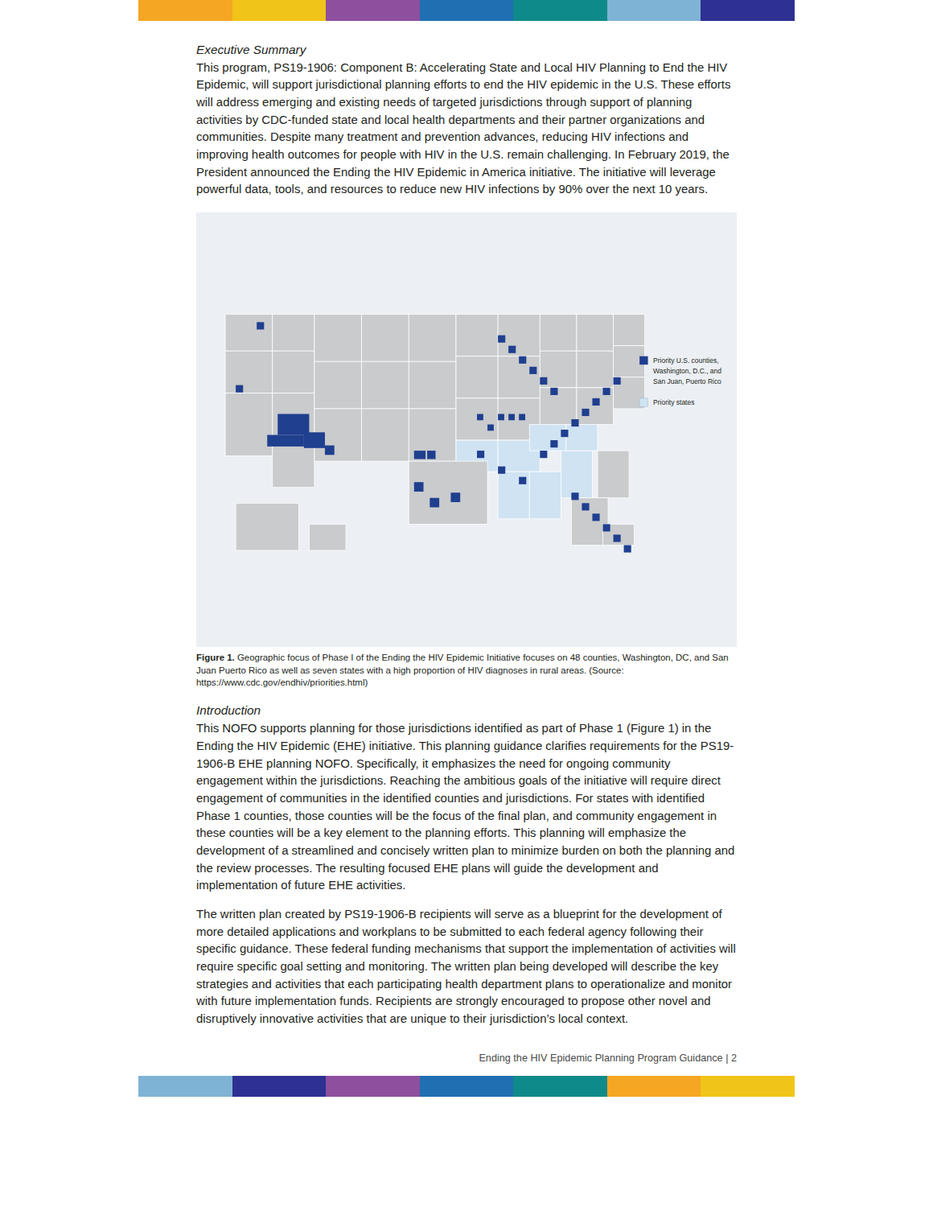Executive Summary
This program, PS19-1906: Component B: Accelerating State and Local HIV Planning to End the HIV Epidemic, will support jurisdictional planning efforts to end the HIV epidemic in the U.S. These efforts will address emerging and existing needs of targeted jurisdictions through support of planning activities by CDC-funded state and local health departments and their partner organizations and communities. Despite many treatment and prevention advances, reducing HIV infections and improving health outcomes for people with HIV in the U.S. remain challenging. In February 2019, the President announced the Ending the HIV Epidemic in America initiative. The initiative will leverage powerful data, tools, and resources to reduce new HIV infections by 90% over the next 10 years.
Priority U.S. counties, Washington, D.C., and San Juan, Puerto Rico Priority states
Figure 1. Geographic focus of Phase I of the Ending the HIV Epidemic Initiative focuses on 48 counties, Washington, DC, and San Juan Puerto Rico as well as seven states with a high proportion of HIV diagnoses in rural areas. (Source: https://www.cdc.gov/endhiv/priorities.html)
Introduction
This NOFO supports planning for those jurisdictions identified as part of Phase 1 (Figure 1) in the Ending the HIV Epidemic (EHE) initiative. This planning guidance clarifies requirements for the PS19-1906-B EHE planning NOFO. Specifically, it emphasizes the need for ongoing community engagement within the jurisdictions. Reaching the ambitious goals of the initiative will require direct engagement of communities in the identified counties and jurisdictions. For states with identified Phase 1 counties, those counties will be the focus of the final plan, and community engagement in these counties will be a key element to the planning efforts. This planning will emphasize the development of a streamlined and concisely written plan to minimize burden on both the planning and the review processes. The resulting focused EHE plans will guide the development and implementation of future EHE activities.
The written plan created by PS19-1906-B recipients will serve as a blueprint for the development of more detailed applications and workplans to be submitted to each federal agency following their specific guidance. These federal funding mechanisms that support the implementation of activities will require specific goal setting and monitoring. The written plan being developed will describe the key strategies and activities that each participating health department plans to operationalize and monitor with future implementation funds. Recipients are strongly encouraged to propose other novel and disruptively innovative activities that are unique to their jurisdiction’s local context.
Ending the HIV Epidemic Planning Program Guidance | 2